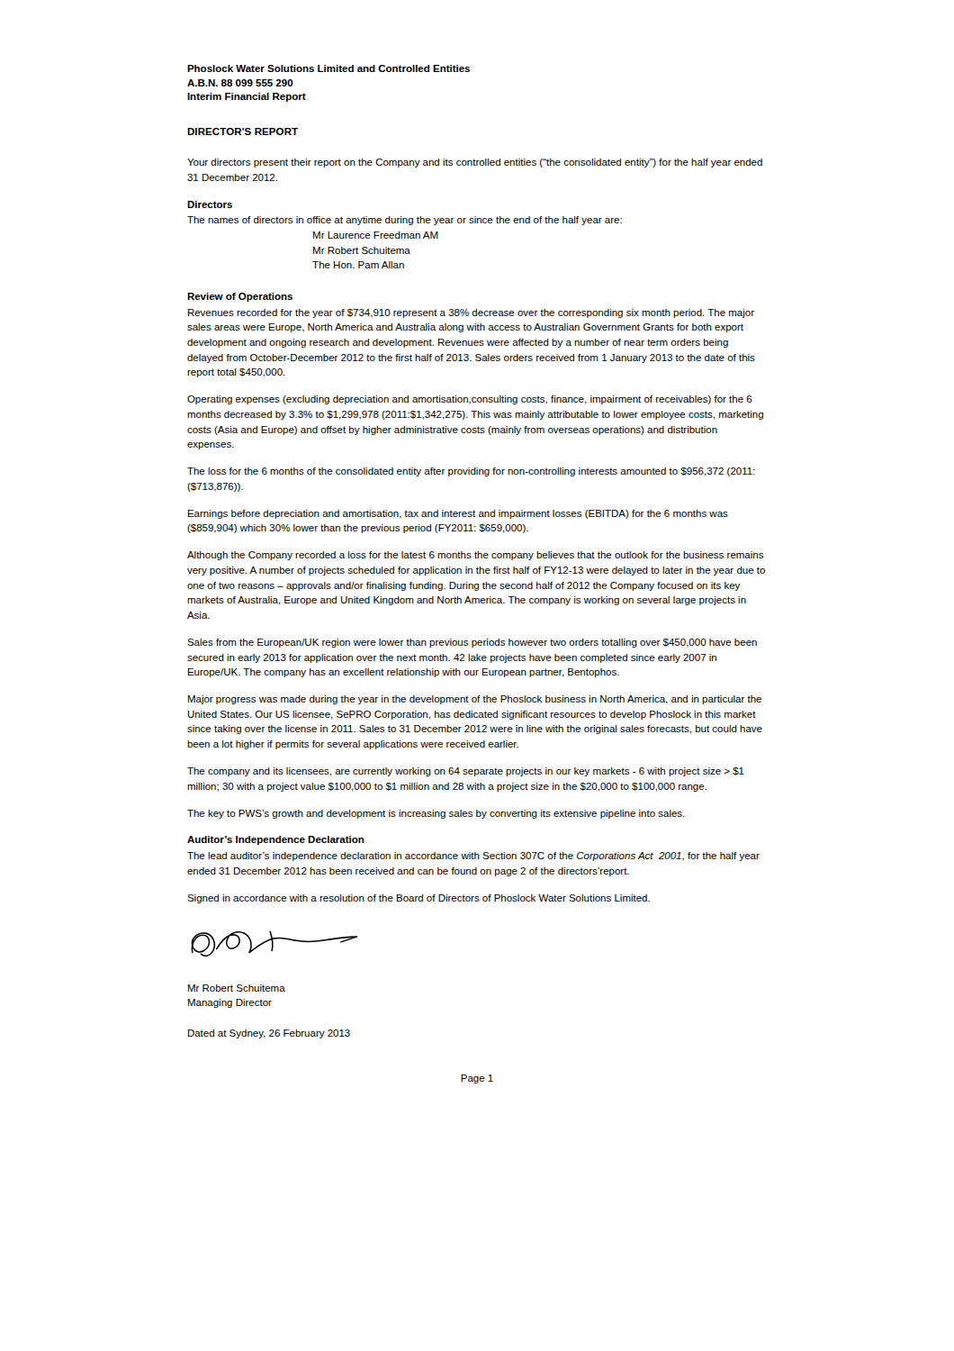Phoslock Water Solutions Limited and Controlled Entities
A.B.N. 88 099 555 290
Interim Financial Report
DIRECTOR'S REPORT
Your directors present their report on the Company and its controlled entities (“the consolidated entity”) for the half year ended 31 December 2012.
Directors
The names of directors in office at anytime during the year or since the end of the half year are:
Mr Laurence Freedman AM
Mr Robert Schuitema
The Hon. Pam Allan
Review of Operations
Revenues recorded for the year of $734,910 represent a 38% decrease over the corresponding six month period. The major sales areas were Europe, North America and Australia along with access to Australian Government Grants for both export development and ongoing research and development. Revenues were affected by a number of near term orders being delayed from October-December 2012 to the first half of 2013. Sales orders received from 1 January 2013 to the date of this report total $450,000.
Operating expenses (excluding depreciation and amortisation,consulting costs, finance, impairment of receivables) for the 6 months decreased by 3.3% to $1,299,978 (2011:$1,342,275). This was mainly attributable to lower employee costs, marketing costs (Asia and Europe) and offset by higher administrative costs (mainly from overseas operations) and distribution expenses.
The loss for the 6 months of the consolidated entity after providing for non-controlling interests amounted to $956,372 (2011: ($713,876)).
Earnings before depreciation and amortisation, tax and interest and impairment losses (EBITDA) for the 6 months was ($859,904) which 30% lower than the previous period (FY2011: $659,000).
Although the Company recorded a loss for the latest 6 months the company believes that the outlook for the business remains very positive. A number of projects scheduled for application in the first half of FY12-13 were delayed to later in the year due to one of two reasons – approvals and/or finalising funding. During the second half of 2012 the Company focused on its key markets of Australia, Europe and United Kingdom and North America. The company is working on several large projects in Asia.
Sales from the European/UK region were lower than previous periods however two orders totalling over $450,000 have been secured in early 2013 for application over the next month. 42 lake projects have been completed since early 2007 in Europe/UK. The company has an excellent relationship with our European partner, Bentophos.
Major progress was made during the year in the development of the Phoslock business in North America, and in particular the United States. Our US licensee, SePRO Corporation, has dedicated significant resources to develop Phoslock in this market since taking over the license in 2011. Sales to 31 December 2012 were in line with the original sales forecasts, but could have been a lot higher if permits for several applications were received earlier.
The company and its licensees, are currently working on 64 separate projects in our key markets - 6 with project size > $1 million; 30 with a project value $100,000 to $1 million and 28 with a project size in the $20,000 to $100,000 range.
The key to PWS’s growth and development is increasing sales by converting its extensive pipeline into sales.
Auditor’s Independence Declaration
The lead auditor’s independence declaration in accordance with Section 307C of the Corporations Act 2001, for the half year ended 31 December 2012 has been received and can be found on page 2 of the directors’report.
Signed in accordance with a resolution of the Board of Directors of Phoslock Water Solutions Limited.
Mr Robert Schuitema
Managing Director
Dated at Sydney, 26 February 2013
Page 1